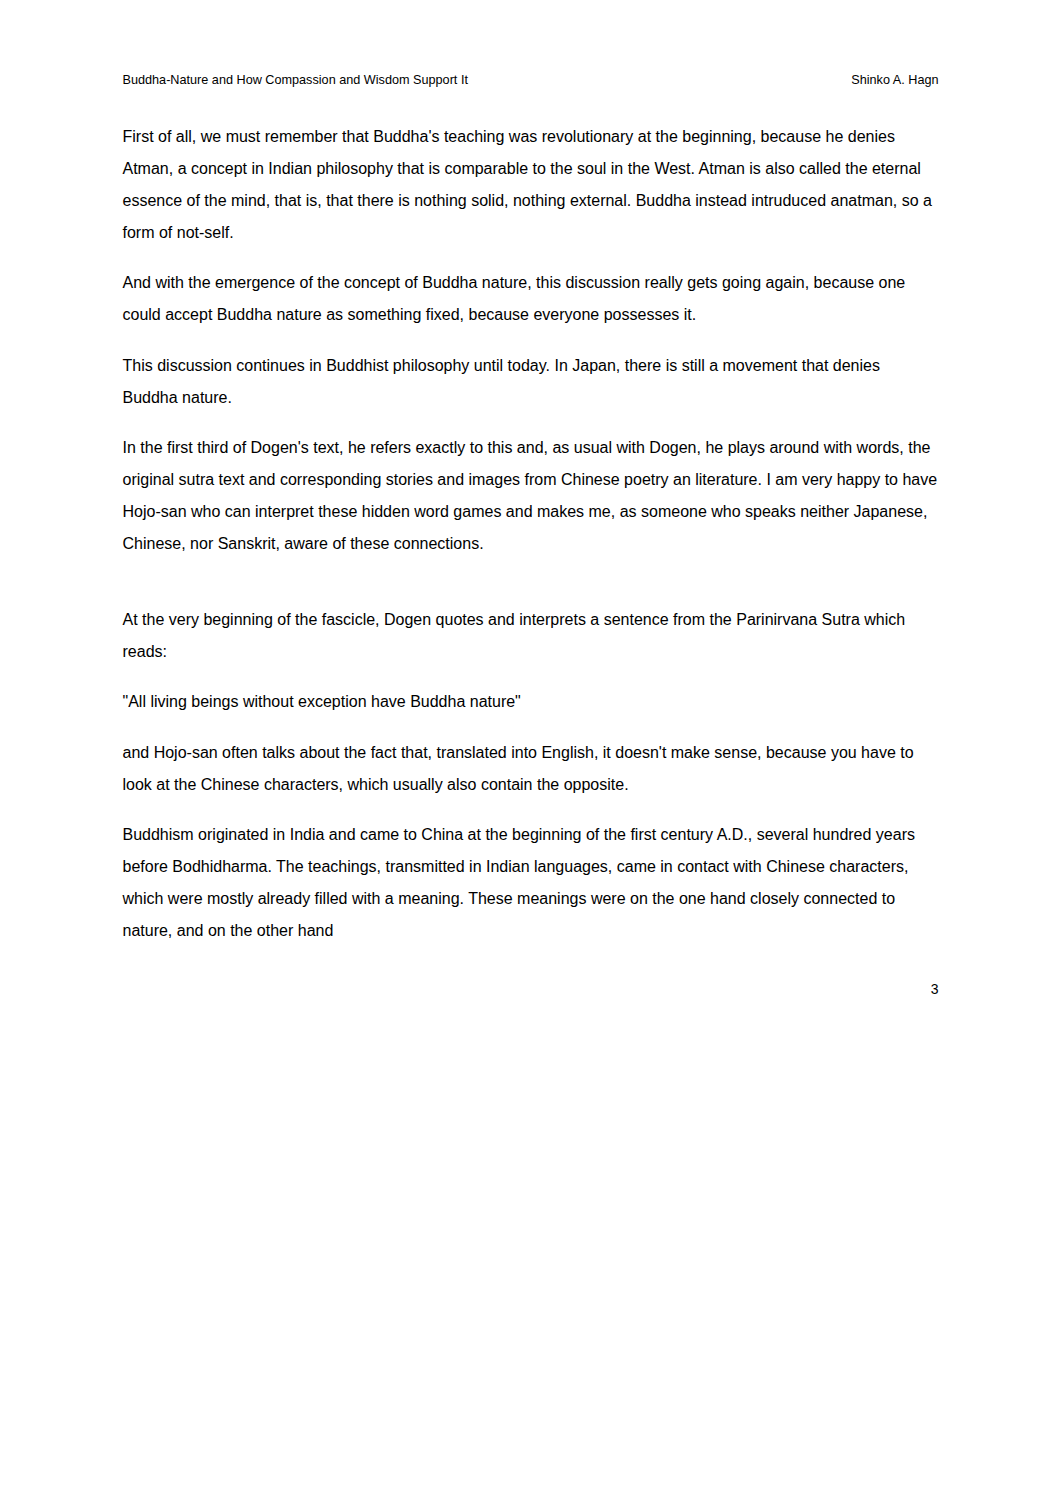Buddha-Nature and How Compassion and Wisdom Support It
Shinko A. Hagn
First of all, we must remember that Buddha's teaching was revolutionary at the beginning, because he denies Atman, a concept in Indian philosophy that is comparable to the soul in the West. Atman is also called the eternal essence of the mind, that is, that there is nothing solid, nothing external. Buddha instead intruduced anatman, so a form of not-self.
And with the emergence of the concept of Buddha nature, this discussion really gets going again, because one could accept Buddha nature as something fixed, because everyone possesses it.
This discussion continues in Buddhist philosophy until today. In Japan, there is still a movement that denies Buddha nature.
In the first third of Dogen's text, he refers exactly to this and, as usual with Dogen, he plays around with words, the original sutra text and corresponding stories and images from Chinese poetry an literature. I am very happy to have Hojo-san who can interpret these hidden word games and makes me, as someone who speaks neither Japanese, Chinese, nor Sanskrit, aware of these connections.
At the very beginning of the fascicle, Dogen quotes and interprets a sentence from the Parinirvana Sutra which reads:
"All living beings without exception have Buddha nature"
and Hojo-san often talks about the fact that, translated into English, it doesn't make sense, because you have to look at the Chinese characters, which usually also contain the opposite.
Buddhism originated in India and came to China at the beginning of the first century A.D., several hundred years before Bodhidharma. The teachings, transmitted in Indian languages, came in contact with Chinese characters, which were mostly already filled with a meaning. These meanings were on the one hand closely connected to nature, and on the other hand
3